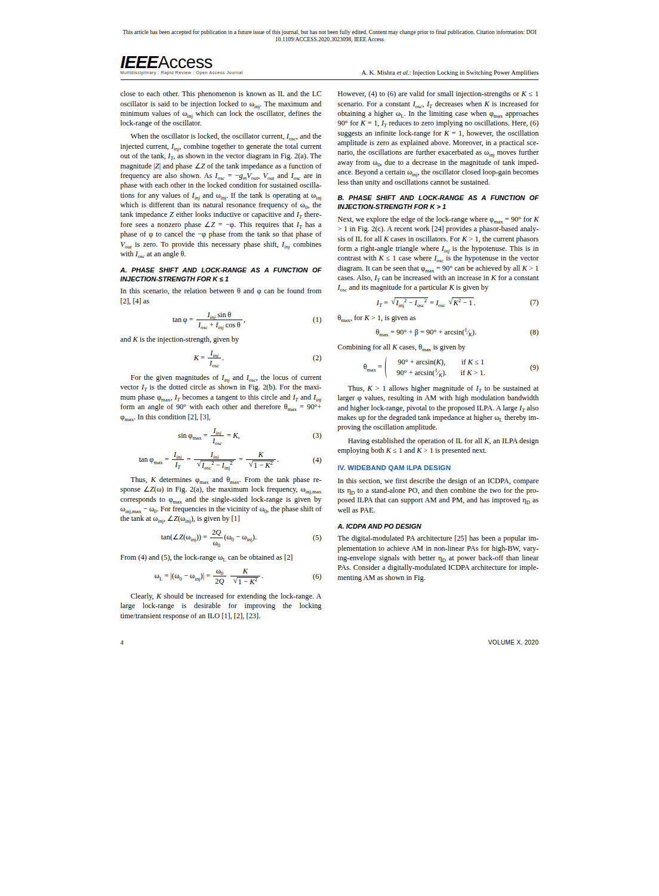This article has been accepted for publication in a future issue of this journal, but has not been fully edited. Content may change prior to final publication. Citation information: DOI
10.1109/ACCESS.2020.3023098, IEEE Access
IEEE Access
Multidisciplinary : Rapid Review : Open Access Journal
A. K. Mishra et al.: Injection Locking in Switching Power Amplifiers
close to each other. This phenomenon is known as IL and the LC oscillator is said to be injection locked to ωinj. The maximum and minimum values of ωinj which can lock the oscillator, defines the lock-range of the oscillator.
When the oscillator is locked, the oscillator current, Iosc, and the injected current, Iinj, combine together to generate the total current out of the tank, IT, as shown in the vector diagram in Fig. 2(a). The magnitude |Z| and phase ∠Z of the tank impedance as a function of frequency are also shown. As Iosc = −gmVout, Vout and Iosc are in phase with each other in the locked condition for sustained oscillations for any values of Iinj and ωinj. If the tank is operating at ωinj which is different than its natural resonance frequency of ω0, the tank impedance Z either looks inductive or capacitive and IT therefore sees a nonzero phase ∠Z = −φ. This requires that IT has a phase of φ to cancel the −φ phase from the tank so that phase of Vout is zero. To provide this necessary phase shift, Iinj combines with Iosc at an angle θ.
A. Phase shift and lock-range as a function of injection-strength for K ≤ 1
In this scenario, the relation between θ and φ can be found from [2], [4] as
tan φ = Iinj sin θ Iosc + Iinj cos θ ,
(1)
and K is the injection-strength, given by
K = Iinj Iosc .
(2)
For the given magnitudes of Iinj and Iosc, the locus of current vector IT is the dotted circle as shown in Fig. 2(b). For the maximum phase φmax, IT becomes a tangent to this circle and IT and Iinj form an angle of 90° with each other and therefore θmax = 90°+ φmax. In this condition [2], [3],
sin φmax = Iinj Iosc = K,
(3)
tan φmax = Iinj IT = Iinj Iosc2 − Iinj2 = K 1 − K2 .
(4)
Thus, K determines φmax and θmax. From the tank phase response ∠Z(ω) in Fig. 2(a), the maximum lock frequency, ωinj,max corresponds to φmax and the single-sided lock-range is given by ωinj,max − ω0. For frequencies in the vicinity of ω0, the phase shift of the tank at ωinj, ∠Z(ωinj), is given by [1]
tan(∠Z(ωinj)) = 2Q ω0 (ω0 − ωinj).
(5)
From (4) and (5), the lock-range ωL can be obtained as [2]
ωL = |(ω0 − ωinj)| = ω0 2Q K 1 − K2 .
(6)
Clearly, K should be increased for extending the lock-range. A large lock-range is desirable for improving the locking time/transient response of an ILO [1], [2], [23].
However, (4) to (6) are valid for small injection-strengths or K ≤ 1 scenario. For a constant Iosc, IT decreases when K is increased for obtaining a higher ωL. In the limiting case when φmax approaches 90° for K = 1, IT reduces to zero implying no oscillations. Here, (6) suggests an infinite lock-range for K = 1, however, the oscillation amplitude is zero as explained above. Moreover, in a practical scenario, the oscillations are further exacerbated as ωinj moves further away from ω0, due to a decrease in the magnitude of tank impedance. Beyond a certain ωinj, the oscillator closed loop-gain becomes less than unity and oscillations cannot be sustained.
B. Phase shift and lock-range as a function of injection-strength for K > 1
Next, we explore the edge of the lock-range where φmax = 90° for K > 1 in Fig. 2(c). A recent work [24] provides a phasor-based analysis of IL for all K cases in oscillators. For K > 1, the current phasors form a right-angle triangle where Iinj is the hypotenuse. This is in contrast with K ≤ 1 case where Iosc is the hypotenuse in the vector diagram. It can be seen that φmax = 90° can be achieved by all K > 1 cases. Also, IT can be increased with an increase in K for a constant Iosc and its magnitude for a particular K is given by
IT = Iinj2 − Iosc2 = Iosc K2 − 1.
(7)
θmax, for K > 1, is given as
θmax = 90° + β = 90° + arcsin(1⁄K).
(8)
Combining for all K cases, θmax is given by
θmax =
| 90° + arcsin( K ), | if K ≤ 1 |
| 90° + arcsin( 1 ⁄ K ). | if K > 1. |
(9)
Thus, K > 1 allows higher magnitude of IT to be sustained at larger φ values, resulting in AM with high modulation bandwidth and higher lock-range, pivotal to the proposed ILPA. A large IT also makes up for the degraded tank impedance at higher ωL thereby improving the oscillation amplitude.
Having established the operation of IL for all K, an ILPA design employing both K ≤ 1 and K > 1 is presented next.
IV. Wideband QAM ILPA Design
In this section, we first describe the design of an ICDPA, compare its ηD to a stand-alone PO, and then combine the two for the proposed ILPA that can support AM and PM, and has improved ηD as well as PAE.
A. ICDPA and PO design
The digital-modulated PA architecture [25] has been a popular implementation to achieve AM in non-linear PAs for high-BW, varying-envelope signals with better ηD at power back-off than linear PAs. Consider a digitally-modulated ICDPA architecture for implementing AM as shown in Fig.
4
VOLUME X, 2020